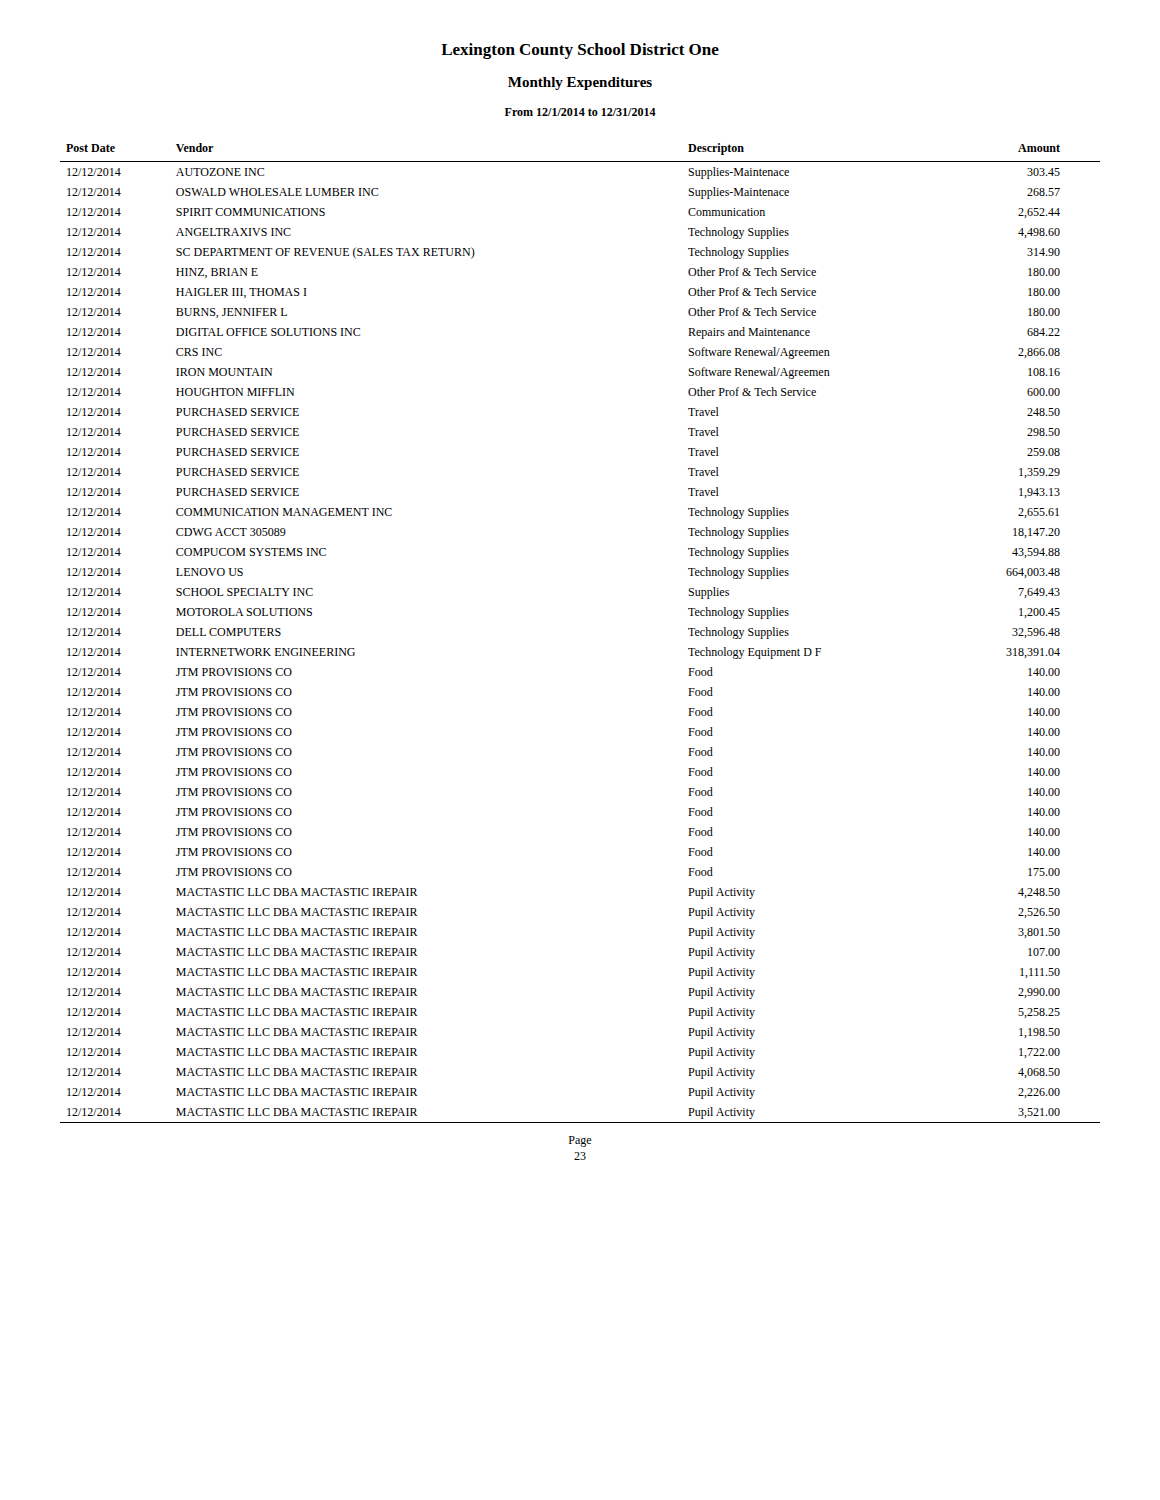Lexington County School District One
Monthly Expenditures
From 12/1/2014 to 12/31/2014
| Post Date | Vendor | Descripton | Amount |
| --- | --- | --- | --- |
| 12/12/2014 | AUTOZONE INC | Supplies-Maintenace | 303.45 |
| 12/12/2014 | OSWALD WHOLESALE LUMBER INC | Supplies-Maintenace | 268.57 |
| 12/12/2014 | SPIRIT COMMUNICATIONS | Communication | 2,652.44 |
| 12/12/2014 | ANGELTRAXIVS INC | Technology Supplies | 4,498.60 |
| 12/12/2014 | SC DEPARTMENT OF REVENUE (SALES TAX RETURN) | Technology Supplies | 314.90 |
| 12/12/2014 | HINZ, BRIAN E | Other Prof & Tech Service | 180.00 |
| 12/12/2014 | HAIGLER III, THOMAS I | Other Prof & Tech Service | 180.00 |
| 12/12/2014 | BURNS, JENNIFER L | Other Prof & Tech Service | 180.00 |
| 12/12/2014 | DIGITAL OFFICE SOLUTIONS INC | Repairs and Maintenance | 684.22 |
| 12/12/2014 | CRS INC | Software Renewal/Agreemen | 2,866.08 |
| 12/12/2014 | IRON MOUNTAIN | Software Renewal/Agreemen | 108.16 |
| 12/12/2014 | HOUGHTON MIFFLIN | Other Prof & Tech Service | 600.00 |
| 12/12/2014 | PURCHASED SERVICE | Travel | 248.50 |
| 12/12/2014 | PURCHASED SERVICE | Travel | 298.50 |
| 12/12/2014 | PURCHASED SERVICE | Travel | 259.08 |
| 12/12/2014 | PURCHASED SERVICE | Travel | 1,359.29 |
| 12/12/2014 | PURCHASED SERVICE | Travel | 1,943.13 |
| 12/12/2014 | COMMUNICATION MANAGEMENT INC | Technology Supplies | 2,655.61 |
| 12/12/2014 | CDWG ACCT 305089 | Technology Supplies | 18,147.20 |
| 12/12/2014 | COMPUCOM SYSTEMS INC | Technology Supplies | 43,594.88 |
| 12/12/2014 | LENOVO US | Technology Supplies | 664,003.48 |
| 12/12/2014 | SCHOOL SPECIALTY INC | Supplies | 7,649.43 |
| 12/12/2014 | MOTOROLA SOLUTIONS | Technology Supplies | 1,200.45 |
| 12/12/2014 | DELL COMPUTERS | Technology Supplies | 32,596.48 |
| 12/12/2014 | INTERNETWORK ENGINEERING | Technology Equipment D F | 318,391.04 |
| 12/12/2014 | JTM PROVISIONS CO | Food | 140.00 |
| 12/12/2014 | JTM PROVISIONS CO | Food | 140.00 |
| 12/12/2014 | JTM PROVISIONS CO | Food | 140.00 |
| 12/12/2014 | JTM PROVISIONS CO | Food | 140.00 |
| 12/12/2014 | JTM PROVISIONS CO | Food | 140.00 |
| 12/12/2014 | JTM PROVISIONS CO | Food | 140.00 |
| 12/12/2014 | JTM PROVISIONS CO | Food | 140.00 |
| 12/12/2014 | JTM PROVISIONS CO | Food | 140.00 |
| 12/12/2014 | JTM PROVISIONS CO | Food | 140.00 |
| 12/12/2014 | JTM PROVISIONS CO | Food | 140.00 |
| 12/12/2014 | JTM PROVISIONS CO | Food | 175.00 |
| 12/12/2014 | MACTASTIC LLC DBA MACTASTIC IREPAIR | Pupil Activity | 4,248.50 |
| 12/12/2014 | MACTASTIC LLC DBA MACTASTIC IREPAIR | Pupil Activity | 2,526.50 |
| 12/12/2014 | MACTASTIC LLC DBA MACTASTIC IREPAIR | Pupil Activity | 3,801.50 |
| 12/12/2014 | MACTASTIC LLC DBA MACTASTIC IREPAIR | Pupil Activity | 107.00 |
| 12/12/2014 | MACTASTIC LLC DBA MACTASTIC IREPAIR | Pupil Activity | 1,111.50 |
| 12/12/2014 | MACTASTIC LLC DBA MACTASTIC IREPAIR | Pupil Activity | 2,990.00 |
| 12/12/2014 | MACTASTIC LLC DBA MACTASTIC IREPAIR | Pupil Activity | 5,258.25 |
| 12/12/2014 | MACTASTIC LLC DBA MACTASTIC IREPAIR | Pupil Activity | 1,198.50 |
| 12/12/2014 | MACTASTIC LLC DBA MACTASTIC IREPAIR | Pupil Activity | 1,722.00 |
| 12/12/2014 | MACTASTIC LLC DBA MACTASTIC IREPAIR | Pupil Activity | 4,068.50 |
| 12/12/2014 | MACTASTIC LLC DBA MACTASTIC IREPAIR | Pupil Activity | 2,226.00 |
| 12/12/2014 | MACTASTIC LLC DBA MACTASTIC IREPAIR | Pupil Activity | 3,521.00 |
Page
23